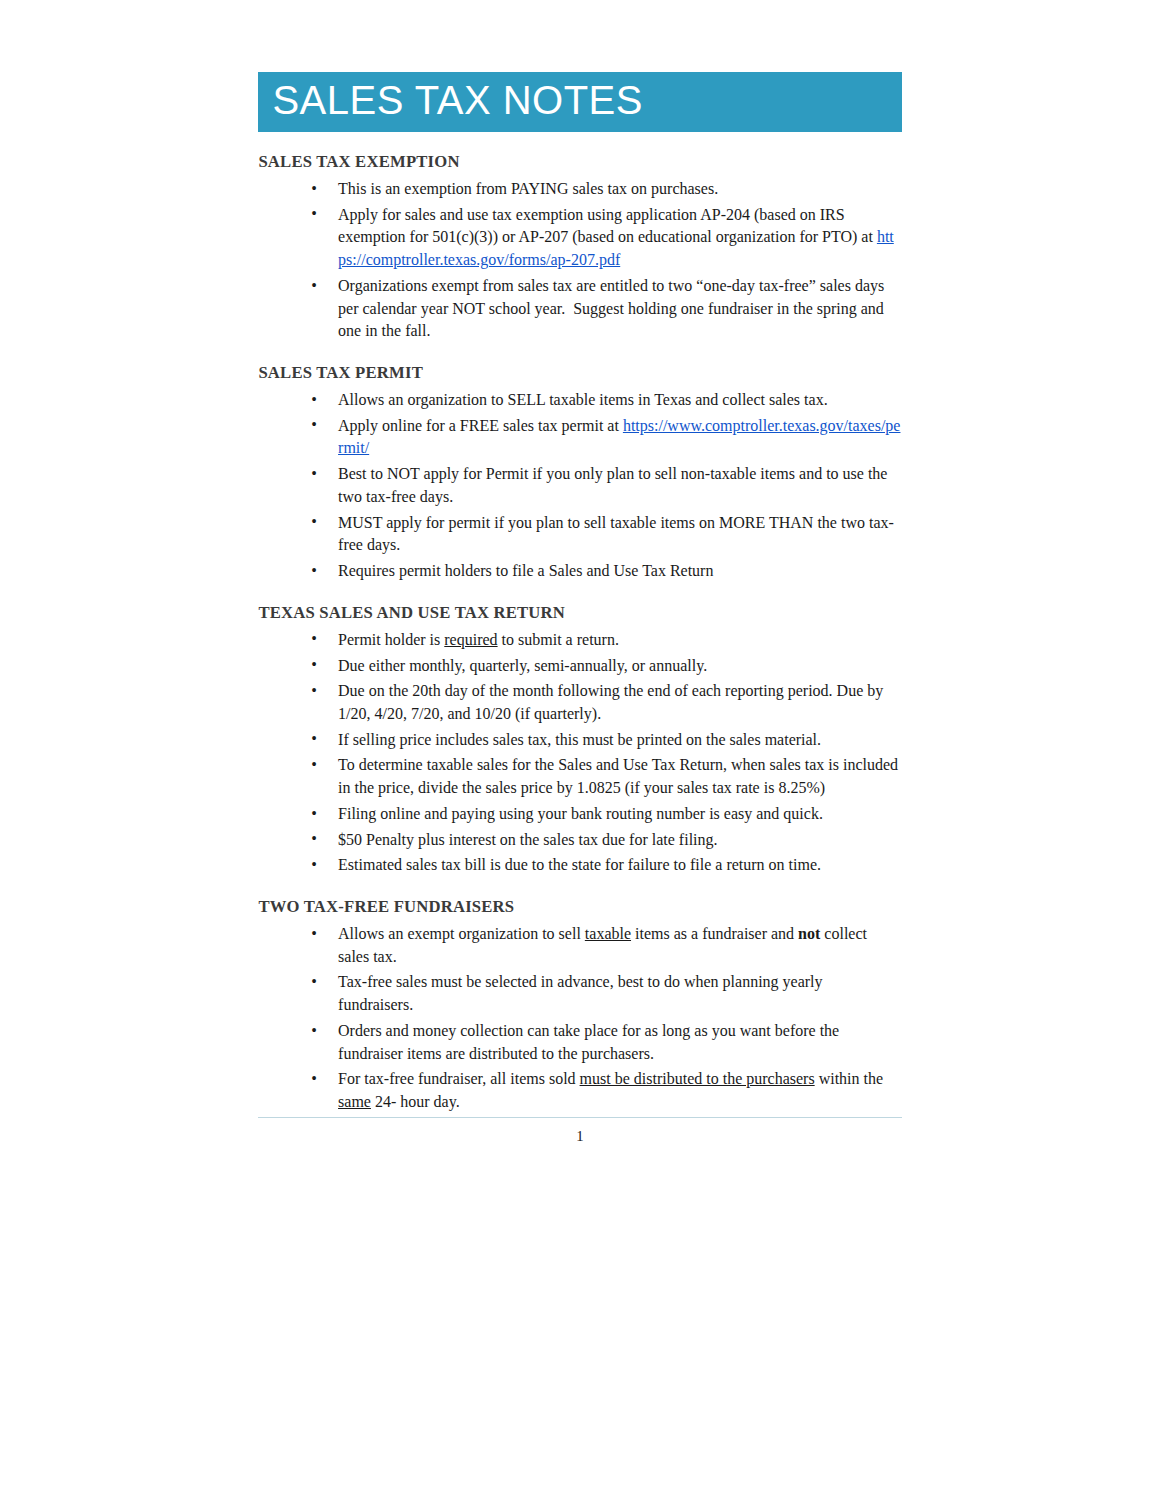SALES TAX NOTES
SALES TAX EXEMPTION
This is an exemption from PAYING sales tax on purchases.
Apply for sales and use tax exemption using application AP-204 (based on IRS exemption for 501(c)(3)) or AP-207 (based on educational organization for PTO) at https://comptroller.texas.gov/forms/ap-207.pdf
Organizations exempt from sales tax are entitled to two “one-day tax-free” sales days per calendar year NOT school year. Suggest holding one fundraiser in the spring and one in the fall.
SALES TAX PERMIT
Allows an organization to SELL taxable items in Texas and collect sales tax.
Apply online for a FREE sales tax permit at https://www.comptroller.texas.gov/taxes/permit/
Best to NOT apply for Permit if you only plan to sell non-taxable items and to use the two tax-free days.
MUST apply for permit if you plan to sell taxable items on MORE THAN the two tax-free days.
Requires permit holders to file a Sales and Use Tax Return
TEXAS SALES AND USE TAX RETURN
Permit holder is required to submit a return.
Due either monthly, quarterly, semi-annually, or annually.
Due on the 20th day of the month following the end of each reporting period. Due by 1/20, 4/20, 7/20, and 10/20 (if quarterly).
If selling price includes sales tax, this must be printed on the sales material.
To determine taxable sales for the Sales and Use Tax Return, when sales tax is included in the price, divide the sales price by 1.0825 (if your sales tax rate is 8.25%)
Filing online and paying using your bank routing number is easy and quick.
$50 Penalty plus interest on the sales tax due for late filing.
Estimated sales tax bill is due to the state for failure to file a return on time.
TWO TAX-FREE FUNDRAISERS
Allows an exempt organization to sell taxable items as a fundraiser and not collect sales tax.
Tax-free sales must be selected in advance, best to do when planning yearly fundraisers.
Orders and money collection can take place for as long as you want before the fundraiser items are distributed to the purchasers.
For tax-free fundraiser, all items sold must be distributed to the purchasers within the same 24- hour day.
1